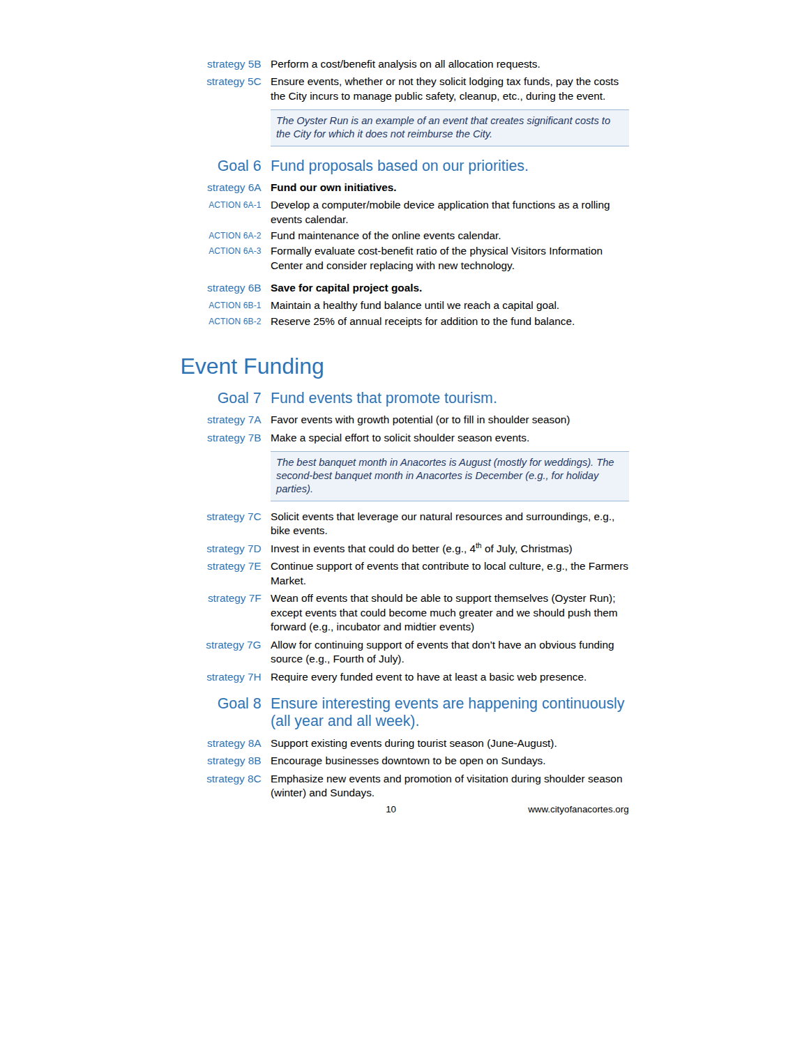strategy 5B
Perform a cost/benefit analysis on all allocation requests.
strategy 5C
Ensure events, whether or not they solicit lodging tax funds, pay the costs the City incurs to manage public safety, cleanup, etc., during the event.
The Oyster Run is an example of an event that creates significant costs to the City for which it does not reimburse the City.
Goal 6
Fund proposals based on our priorities.
strategy 6A
Fund our own initiatives.
ACTION 6A-1
Develop a computer/mobile device application that functions as a rolling events calendar.
ACTION 6A-2
Fund maintenance of the online events calendar.
ACTION 6A-3
Formally evaluate cost-benefit ratio of the physical Visitors Information Center and consider replacing with new technology.
strategy 6B
Save for capital project goals.
ACTION 6B-1
Maintain a healthy fund balance until we reach a capital goal.
ACTION 6B-2
Reserve 25% of annual receipts for addition to the fund balance.
Event Funding
Goal 7
Fund events that promote tourism.
strategy 7A
Favor events with growth potential (or to fill in shoulder season)
strategy 7B
Make a special effort to solicit shoulder season events.
The best banquet month in Anacortes is August (mostly for weddings). The second-best banquet month in Anacortes is December (e.g., for holiday parties).
strategy 7C
Solicit events that leverage our natural resources and surroundings, e.g., bike events.
strategy 7D
Invest in events that could do better (e.g., 4th of July, Christmas)
strategy 7E
Continue support of events that contribute to local culture, e.g., the Farmers Market.
strategy 7F
Wean off events that should be able to support themselves (Oyster Run); except events that could become much greater and we should push them forward (e.g., incubator and midtier events)
strategy 7G
Allow for continuing support of events that don’t have an obvious funding source (e.g., Fourth of July).
strategy 7H
Require every funded event to have at least a basic web presence.
Goal 8
Ensure interesting events are happening continuously
(all year and all week).
strategy 8A
Support existing events during tourist season (June-August).
strategy 8B
Encourage businesses downtown to be open on Sundays.
strategy 8C
Emphasize new events and promotion of visitation during shoulder season (winter) and Sundays.
10
www.cityofanacortes.org